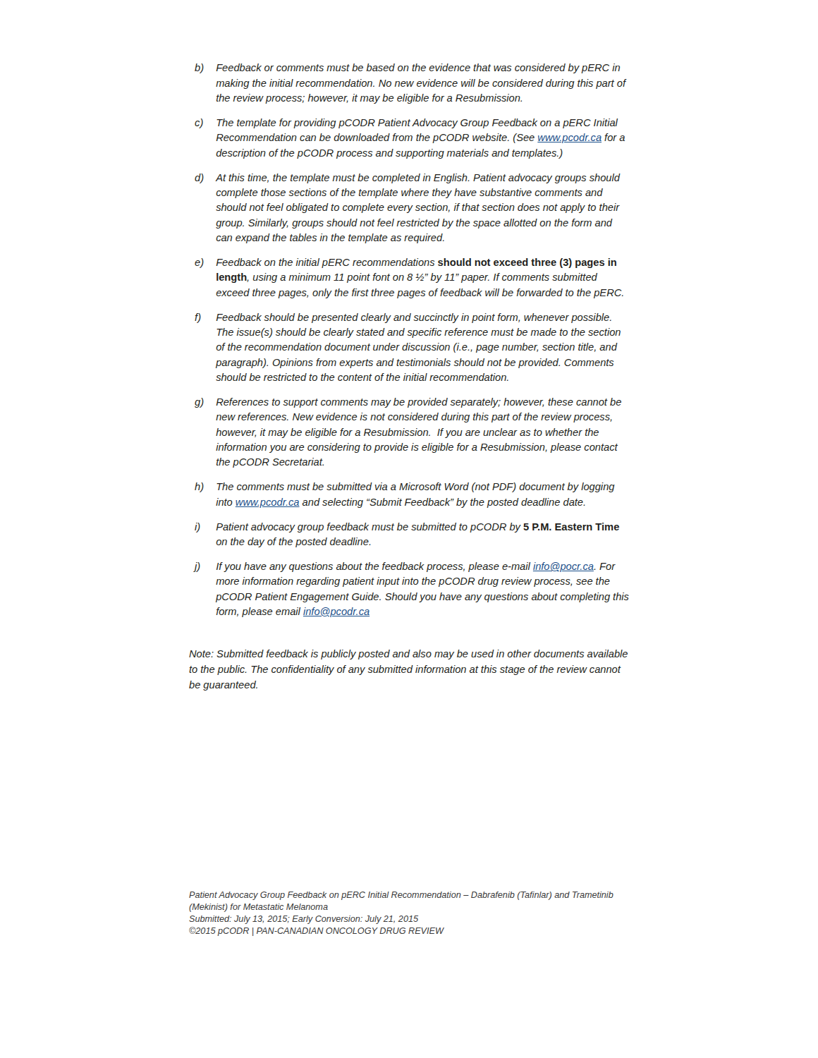Feedback or comments must be based on the evidence that was considered by pERC in making the initial recommendation. No new evidence will be considered during this part of the review process; however, it may be eligible for a Resubmission.
The template for providing pCODR Patient Advocacy Group Feedback on a pERC Initial Recommendation can be downloaded from the pCODR website. (See www.pcodr.ca for a description of the pCODR process and supporting materials and templates.)
At this time, the template must be completed in English. Patient advocacy groups should complete those sections of the template where they have substantive comments and should not feel obligated to complete every section, if that section does not apply to their group. Similarly, groups should not feel restricted by the space allotted on the form and can expand the tables in the template as required.
Feedback on the initial pERC recommendations should not exceed three (3) pages in length, using a minimum 11 point font on 8 ½” by 11” paper. If comments submitted exceed three pages, only the first three pages of feedback will be forwarded to the pERC.
Feedback should be presented clearly and succinctly in point form, whenever possible. The issue(s) should be clearly stated and specific reference must be made to the section of the recommendation document under discussion (i.e., page number, section title, and paragraph). Opinions from experts and testimonials should not be provided. Comments should be restricted to the content of the initial recommendation.
References to support comments may be provided separately; however, these cannot be new references. New evidence is not considered during this part of the review process, however, it may be eligible for a Resubmission. If you are unclear as to whether the information you are considering to provide is eligible for a Resubmission, please contact the pCODR Secretariat.
The comments must be submitted via a Microsoft Word (not PDF) document by logging into www.pcodr.ca and selecting “Submit Feedback” by the posted deadline date.
Patient advocacy group feedback must be submitted to pCODR by 5 P.M. Eastern Time on the day of the posted deadline.
If you have any questions about the feedback process, please e-mail info@pocr.ca. For more information regarding patient input into the pCODR drug review process, see the pCODR Patient Engagement Guide. Should you have any questions about completing this form, please email info@pcodr.ca
Note: Submitted feedback is publicly posted and also may be used in other documents available to the public. The confidentiality of any submitted information at this stage of the review cannot be guaranteed.
Patient Advocacy Group Feedback on pERC Initial Recommendation – Dabrafenib (Tafinlar) and Trametinib (Mekinist) for Metastatic Melanoma
Submitted: July 13, 2015; Early Conversion: July 21, 2015
©2015 pCODR | PAN-CANADIAN ONCOLOGY DRUG REVIEW